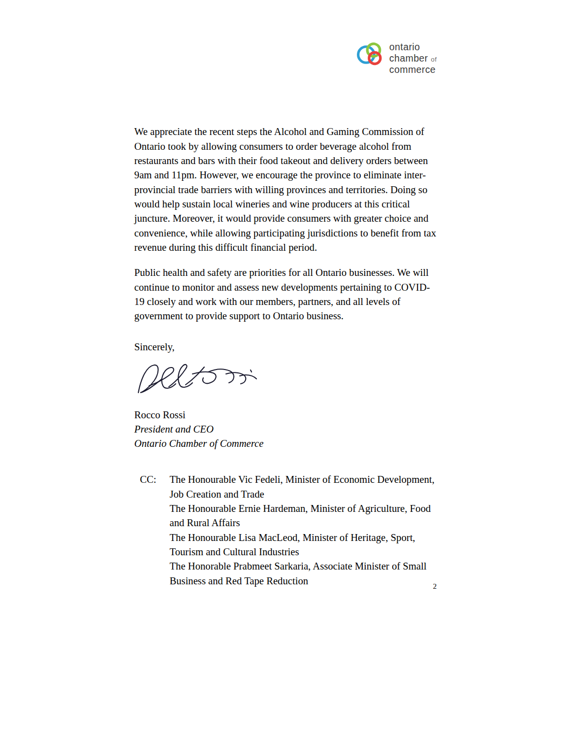ontario
chamber of
commerce
We appreciate the recent steps the Alcohol and Gaming Commission of Ontario took by allowing consumers to order beverage alcohol from restaurants and bars with their food takeout and delivery orders between 9am and 11pm. However, we encourage the province to eliminate inter-provincial trade barriers with willing provinces and territories. Doing so would help sustain local wineries and wine producers at this critical juncture. Moreover, it would provide consumers with greater choice and convenience, while allowing participating jurisdictions to benefit from tax revenue during this difficult financial period.
Public health and safety are priorities for all Ontario businesses. We will continue to monitor and assess new developments pertaining to COVID-19 closely and work with our members, partners, and all levels of government to provide support to Ontario business.
Sincerely,
Rocco Rossi
President and CEO
Ontario Chamber of Commerce
CC:
The Honourable Vic Fedeli, Minister of Economic Development, Job Creation and Trade
The Honourable Ernie Hardeman, Minister of Agriculture, Food and Rural Affairs
The Honourable Lisa MacLeod, Minister of Heritage, Sport, Tourism and Cultural Industries
The Honorable Prabmeet Sarkaria, Associate Minister of Small Business and Red Tape Reduction
2